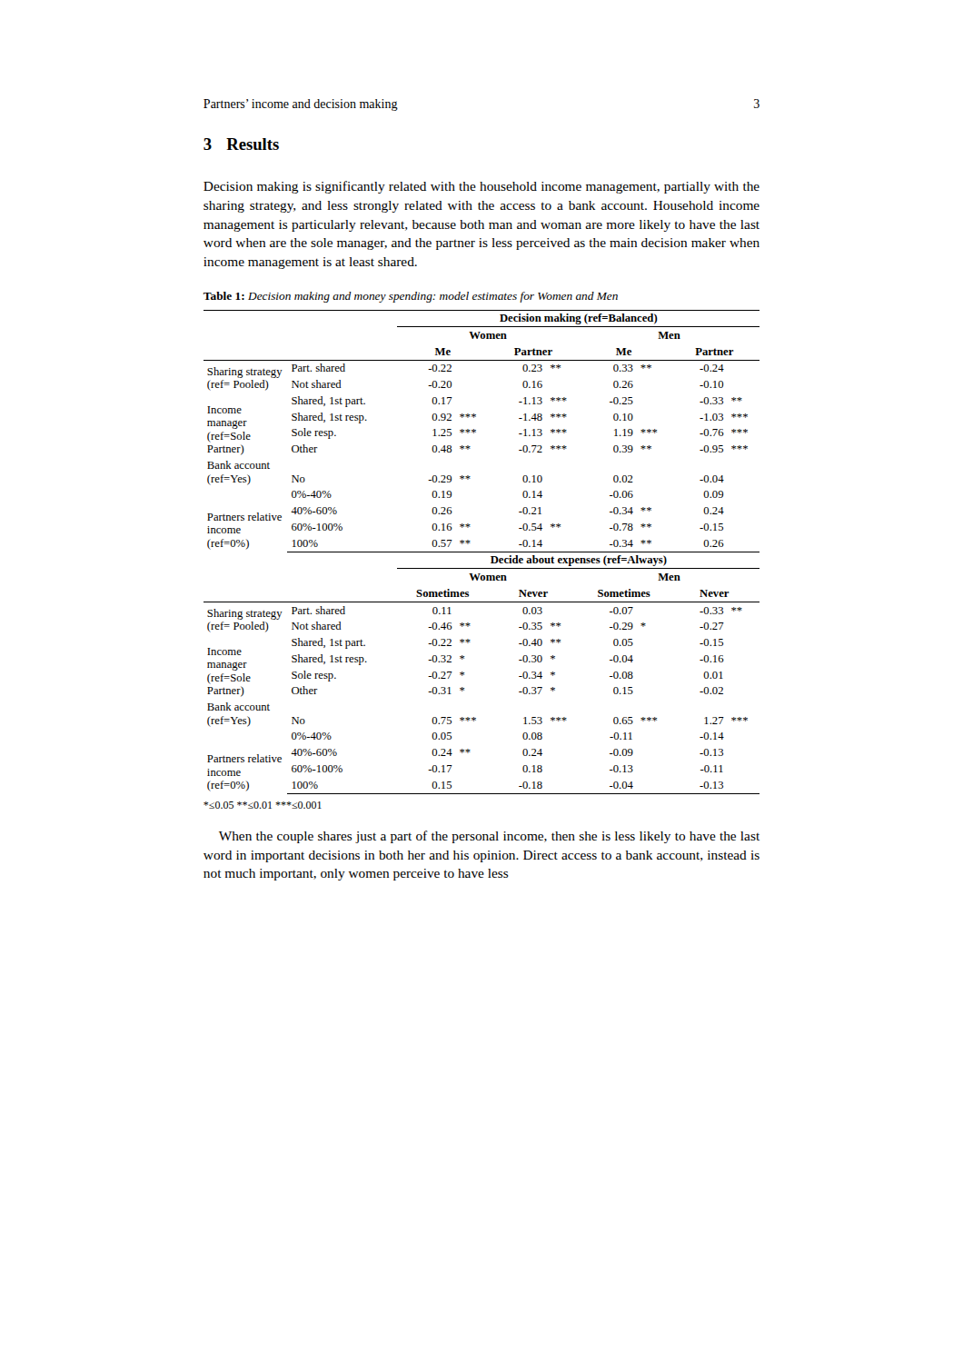Partners’ income and decision making
3
3 Results
Decision making is significantly related with the household income management, partially with the sharing strategy, and less strongly related with the access to a bank account. Household income management is particularly relevant, because both man and woman are more likely to have the last word when are the sole manager, and the partner is less perceived as the main decision maker when income management is at least shared.
Table 1: Decision making and money spending: model estimates for Women and Men
| | | Decision making (ref=Balanced) |
| | | Women | Men |
| | | Me | Partner | Me | Partner |
| Sharing strategy (ref= Pooled) | Part. shared | -0.22 | | 0.23 | ** | 0.33 | ** | -0.24 | |
| Not shared | -0.20 | | 0.16 | | 0.26 | | -0.10 | |
| Income manager (ref=Sole Partner) | Shared, 1st part. | 0.17 | | -1.13 | *** | -0.25 | | -0.33 | ** |
| Shared, 1st resp. | 0.92 | *** | -1.48 | *** | 0.10 | | -1.03 | *** |
| Sole resp. | 1.25 | *** | -1.13 | *** | 1.19 | *** | -0.76 | *** |
| Other | 0.48 | ** | -0.72 | *** | 0.39 | ** | -0.95 | *** |
| Bank account (ref=Yes) | No | -0.29 | ** | 0.10 | | 0.02 | | -0.04 | |
| Partners relative income (ref=0%) | 0%-40% | 0.19 | | 0.14 | | -0.06 | | 0.09 | |
| 40%-60% | 0.26 | | -0.21 | | -0.34 | ** | 0.24 | |
| 60%-100% | 0.16 | ** | -0.54 | ** | -0.78 | ** | -0.15 | |
| 100% | 0.57 | ** | -0.14 | | -0.34 | ** | 0.26 | |
| | | Decide about expenses (ref=Always) |
| | | Women | Men |
| | | Sometimes | Never | Sometimes | Never |
| Sharing strategy (ref= Pooled) | Part. shared | 0.11 | | 0.03 | | -0.07 | | -0.33 | ** |
| Not shared | -0.46 | ** | -0.35 | ** | -0.29 | * | -0.27 | |
| Income manager (ref=Sole Partner) | Shared, 1st part. | -0.22 | ** | -0.40 | ** | 0.05 | | -0.15 | |
| Shared, 1st resp. | -0.32 | * | -0.30 | * | -0.04 | | -0.16 | |
| Sole resp. | -0.27 | * | -0.34 | * | -0.08 | | 0.01 | |
| Other | -0.31 | * | -0.37 | * | 0.15 | | -0.02 | |
| Bank account (ref=Yes) | No | 0.75 | *** | 1.53 | *** | 0.65 | *** | 1.27 | *** |
| Partners relative income (ref=0%) | 0%-40% | 0.05 | | 0.08 | | -0.11 | | -0.14 | |
| 40%-60% | 0.24 | ** | 0.24 | | -0.09 | | -0.13 | |
| 60%-100% | -0.17 | | 0.18 | | -0.13 | | -0.11 | |
| 100% | 0.15 | | -0.18 | | -0.04 | | -0.13 | |
*≤0.05 **≤0.01 ***≤0.001
When the couple shares just a part of the personal income, then she is less likely to have the last word in important decisions in both her and his opinion. Direct access to a bank account, instead is not much important, only women perceive to have less